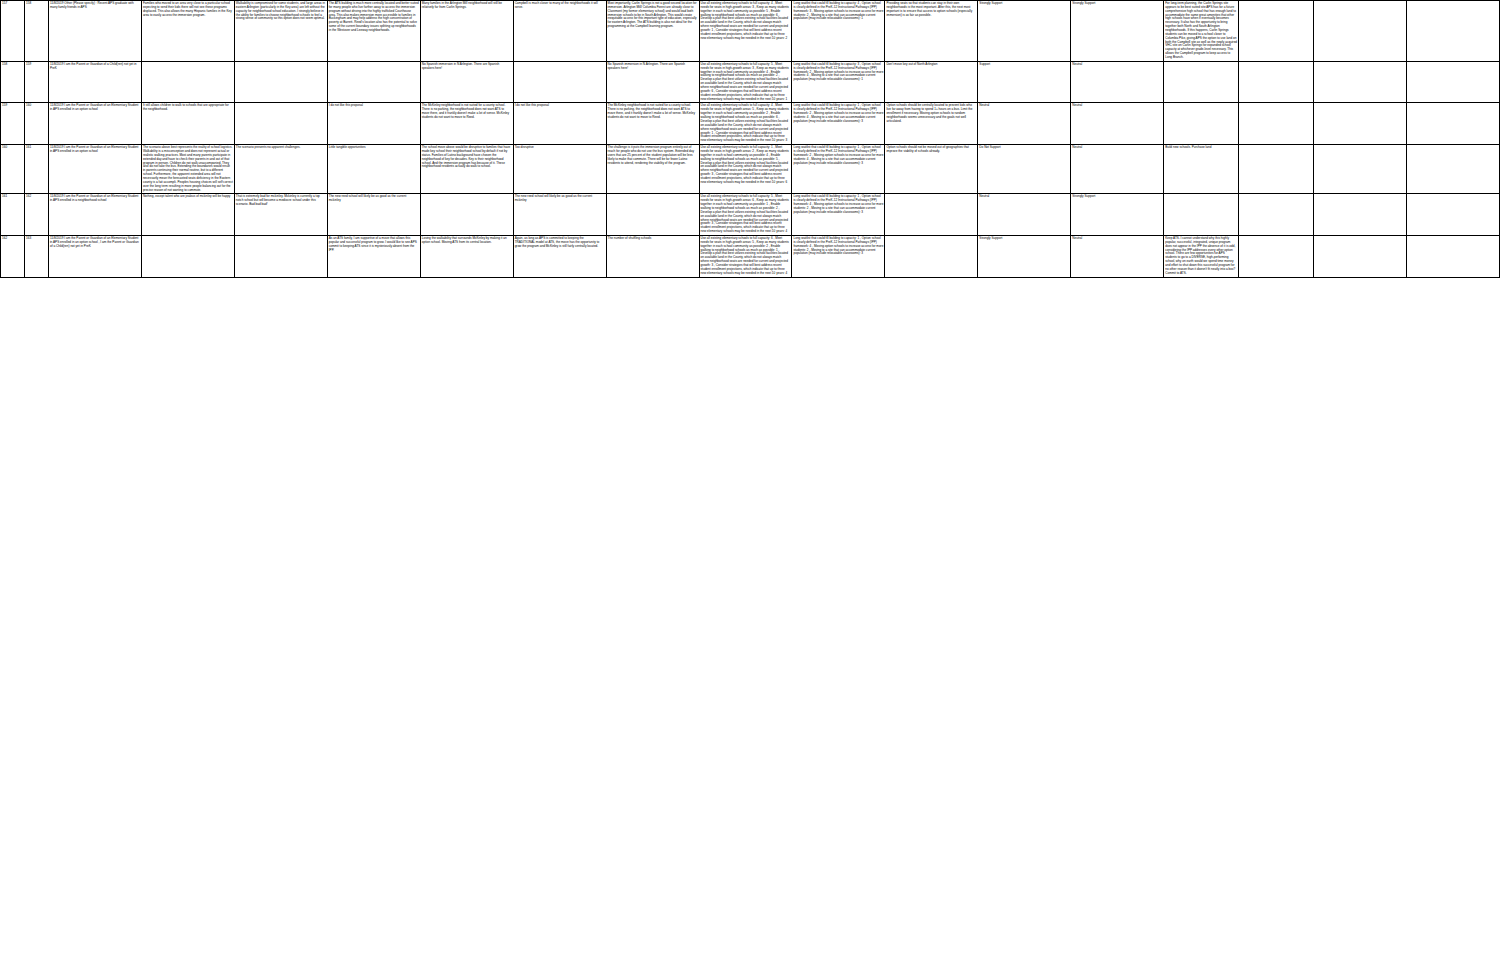| 157 | 158 | 11/8/2019 Other (Please specify) : Recent APS graduate with many family friends in APS | Families who moved to an area very close to a particular school expecting to send their kids there will not see these programs displaced. This also allows the many Hispanic families in the Key area to easily access the immersion program. | Walkability is compromised for some students, and large areas in eastern Arlington (particularly in the Key area) are left without the capacity for neighborhood school education. I strongly believe in the ability for families to choose neighborhood schools to feel a strong sense of community so this option does not seem optimal. | The ATS building is much more centrally located and better suited for many people who live farther away to access the immersion program without driving into the highly trafficked Courthouse area. This also makes immersion more accessible to families in Buckingham and may help address the high concentration of poverty at Barrett. Reed's location also has the potential to solve some of the current boundary issues splitting up neighborhoods in the Westover and Leeway neighborhoods. | Many families in the Arlington Mill neighborhood will still be relatively far from Carlin Springs. | Campbell is much closer to many of the neighborhoods it will serve. | Most importantly, Carlin Springs is not a good second location for immersion. Arlington Mill/ Columbia Forest are already close to Claremont (my former elementary school) and would lead both immersion schools to be in South Arlington. This would create inequitable access for this important type of education, especially for eastern Arlington. The ATS building is also not ideal for the programming at the Campbell learning program. | Use all existing elementary schools to full capacity: 4 , Meet needs for seats in high-growth areas: 3 , Keep as many students together in each school community as possible: 5 , Enable walking to neighborhood schools as much as possible: 6 , Develop a plan that best utilizes existing school facilities located on available land in the County, which do not always match where neighborhood seats are needed for current and projected growth: 1 , Consider strategies that will best address recent student enrollment projections, which indicate that up to three new elementary schools may be needed in the next 10 years: 2 | Long waitlist that could fill building to capacity: 4 , Option school is clearly defined in the PreK-12 Instructional Pathways (IPP) framework: 3 , Moving option schools to increase access for more students: 2 , Moving to a site that can accommodate current population (may include relocatable classrooms): 1 | Providing seats so that students can stay in their own neighborhoods is the most important. After this, the next most important is to ensure that access to option schools (especially immersion) is as fair as possible. | Strongly Support | Strongly Support | For long-term planning, the Carlin Springs site appears to be best suited site APS has for a future comprehensive high school that has enough land to accommodate the same great amenities that other high schools have when it eventually becomes necessary. It also has the opportunity to bring together both North and South Arlington neighborhoods. If this happens, Carlin Springs students can be moved to a school closer to Columbia Pike, giving APS the option to use land on both the Campbell site as well as the newly acquired VHC site on Carlin Springs for expanded school capacity at whichever grade-level necessary. This allows the Campbell program to keep access to Long Branch. | | | |
| 158 | 159 | 11/8/2019 I am the Parent or Guardian of a Child(ren) not yet in PreK | | | | No Spanish immersion in N Arlington. There are Spanish speakers here! | | No Spanish immersion in N Arlington. There are Spanish speakers here! | Use all existing elementary schools to full capacity: 5 , Meet needs for seats in high-growth areas: 3 , Keep as many students together in each school community as possible: 4 , Enable walking to neighborhood schools as much as possible: 2 , Develop a plan that best utilizes existing school facilities located on available land in the County, which do not always match where neighborhood seats are needed for current and projected growth: 6 , Consider strategies that will best address recent student enrollment projections, which indicate that up to three new elementary schools may be needed in the next 10 years: 1 | Long waitlist that could fill building to capacity: 3 , Option school is clearly defined in the PreK-12 Instructional Pathways (IPP) framework: 2 , Moving option schools to increase access for more students: 4 , Moving to a site that can accommodate current population (may include relocatable classrooms): 1 | Don't move key out of North Arlington | Support | Neutral | | | | |
| 159 | 160 | 11/8/2019 I am the Parent or Guardian of an Elementary Student in APS enrolled in an option school | It still allows children to walk to schools that are appropriate for the neighborhood. | | I do not like this proposal | The McKinley neighborhood is not suited for a county school. There is no parking, the neighborhood does not want ATS to move there, and it frankly doesn't make a lot of sense. McKinley students do not want to move to Reed. | I do not like this proposal | The McKinley neighborhood is not suited for a county school. There is no parking, the neighborhood does not want ATS to move there, and it frankly doesn't make a lot of sense. McKinley students do not want to move to Reed. | Use all existing elementary schools to full capacity: 4 , Meet needs for seats in high-growth areas: 5 , Keep as many students together in each school community as possible: 2 , Enable walking to neighborhood schools as much as possible: 6 , Develop a plan that best utilizes existing school facilities located on available land in the County, which do not always match where neighborhood seats are needed for current and projected growth: 1 , Consider strategies that will best address recent student enrollment projections, which indicate that up to three new elementary schools may be needed in the next 10 years: 3 | Long waitlist that could fill building to capacity: 1 , Option school is clearly defined in the PreK-12 Instructional Pathways (IPP) framework: 2 , Moving option schools to increase access for more students: 4 , Moving to a site that can accommodate current population (may include relocatable classrooms): 3 | Option schools should be centrally located to prevent kids who live far away from having to spend 1+ hours on a bus. Limit the enrollment if necessary. Moving option schools to random neighborhoods seems unnecessary and the goals not well articulated. | Neutral | Neutral | | | | |
| 160 | 161 | 11/8/2019 I am the Parent or Guardian of an Elementary Student in APS enrolled in an option school | The scenario above best represents the reality of school logistics. Walkability is a misconception and does not represent actual or realistic walking practices. Most and many parents participate in extended day and have to check their parents in and out of that program in person. Children do not walk unaccompanied. They also do not take the bus. Extending the boundaries would result in parents continuing their normal routine, but to a different school. Furthermore, the apparent extended area will not necessarily mean the forecasted seats deficiency in the Eastern county is a fait accompli. Peoples housing choices will self correct over the long term resulting in more people balancing out for the precise reason of not wanting to commute. | The scenario presents no apparent challenges. | Little tangible opportunities | The school move above would be disruptive to families that have made key school their neighborhood school by default if not by status. Families of Latino background have chosen the neighborhood of key for decades. Key is their neighborhood school. And the immersion program has because of it. These neighborhood residents actually do walk to school. | Too disruptive | The challenge is it puts the immersion program entirely out of reach for people who do not use the bus system. Extended day users that are 25 percent of the student population will be less likely to make that commute. There will be far fewer Latino residents to attend, rendering the viability of the program. | Use all existing elementary schools to full capacity: 1 , Meet needs for seats in high-growth areas: 2 , Keep as many students together in each school community as possible: 4 , Enable walking to neighborhood schools as much as possible: 5 , Develop a plan that best utilizes existing school facilities located on available land in the County, which do not always match where neighborhood seats are needed for current and projected growth: 3 , Consider strategies that will best address recent student enrollment projections, which indicate that up to three new elementary schools may be needed in the next 10 years: 6 | Long waitlist that could fill building to capacity: 1 , Option school is clearly defined in the PreK-12 Instructional Pathways (IPP) framework: 2 , Moving option schools to increase access for more students: 4 , Moving to a site that can accommodate current population (may include relocatable classrooms): 3 | Option schools should not be moved out of geographies that improve the viability of schools already. | Do Not Support | Neutral | Build new schools. Purchase land | | | |
| 161 | 162 | 11/8/2019 I am the Parent or Guardian of an Elementary Student in APS enrolled in a neighborhood school | Nothing, except talent who are jealous of mckinley will be happy | That is extremely bad for mckinley. Mckinley is currently a top notch school but will become a mediocre school under this scenario. Bad bad bad! | The new reed school will likely be as good as the current mckinley | | The new reed school will likely be as good as the current mckinley | | Use all existing elementary schools to full capacity: 5 , Meet needs for seats in high-growth areas: 6 , Keep as many students together in each school community as possible: 1 , Enable walking to neighborhood schools as much as possible: 2 , Develop a plan that best utilizes existing school facilities located on available land in the County, which do not always match where neighborhood seats are needed for current and projected growth: 3 , Consider strategies that will best address recent student enrollment projections, which indicate that up to three new elementary schools may be needed in the next 10 years: 4 | Long waitlist that could fill building to capacity: 1 , Option school is clearly defined in the PreK-12 Instructional Pathways (IPP) framework: 4 , Moving option schools to increase access for more students: 2 , Moving to a site that can accommodate current population (may include relocatable classrooms): 3 | | Neutral | Strongly Support | | | | |
| 162 | 163 | 11/8/2019 I am the Parent or Guardian of an Elementary Student in APS enrolled in an option school , I am the Parent or Guardian of a Child(ren) not yet in PreK | | | As an ATS family, I am supportive of a move that allows this popular and successful program to grow. I would like to see APS commit to keeping ATS since it is mysteriously absent from the IPP. | Losing the walkability that surrounds McKinley by making it an option school. Moving ATS from its central location. | Again, as long as APS is committed to keeping the TRADITIONAL model at ATS, the move has the opportunity to grow the program and McKinley is still fairly centrally located. | The number of shuffling schools | Use all existing elementary schools to full capacity: 6 , Meet needs for seats in high-growth areas: 5 , Keep as many students together in each school community as possible: 2 , Enable walking to neighborhood schools as much as possible: 1 , Develop a plan that best utilizes existing school facilities located on available land in the County, which do not always match where neighborhood seats are needed for current and projected growth: 3 , Consider strategies that will best address recent student enrollment projections, which indicate that up to three new elementary schools may be needed in the next 10 years: 4 | Long waitlist that could fill building to capacity: 1 , Option school is clearly defined in the PreK-12 Instructional Pathways (IPP) framework: 4 , Moving option schools to increase access for more students: 2 , Moving to a site that can accommodate current population (may include relocatable classrooms): 3 | | Strongly Support | Neutral | Keep ATS. I cannot understand why this highly popular, successful, integrated, unique program does not appear in the IPP the absence of it is odd, considering the IPP addresses every other option school. There are few opportunities for APS students to go to a DIVERSE, high-performing school, why on earth would we spend time money and effort to shut down this successful program for no other reason than it doesn't fit neatly into a box? Commit to ATS. | | | |